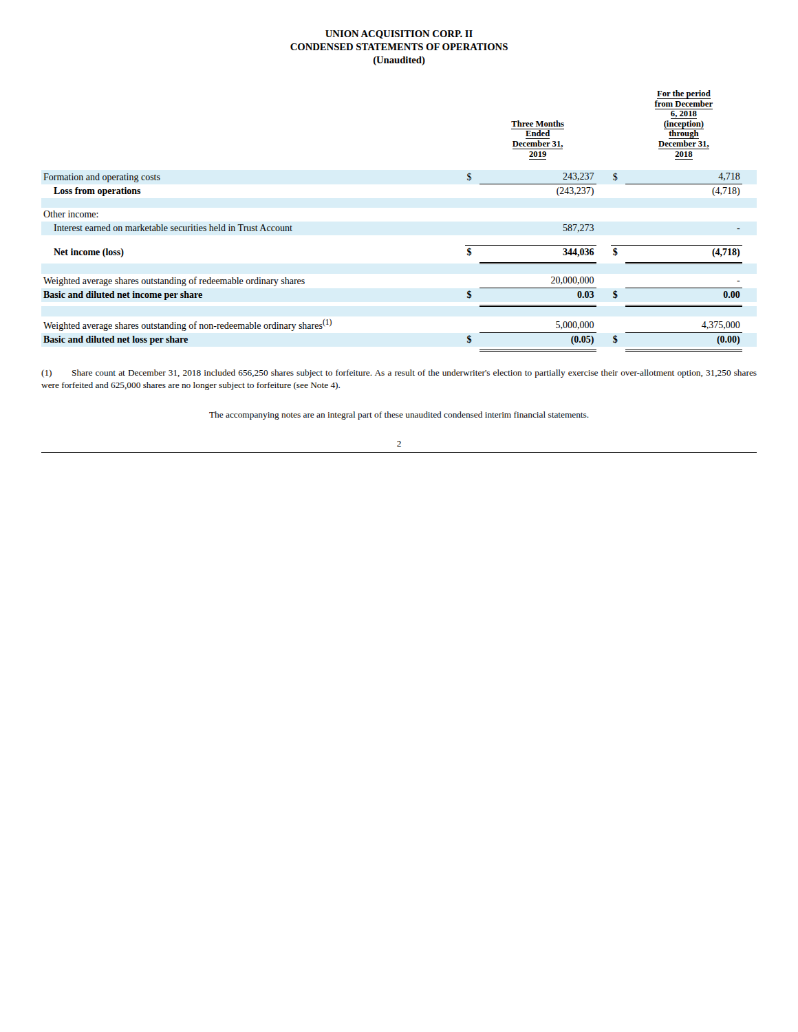UNION ACQUISITION CORP. II
CONDENSED STATEMENTS OF OPERATIONS
(Unaudited)
| | | Three Months Ended December 31, 2019 | | | For the period from December 6, 2018 (inception) through December 31, 2018 | |
| Formation and operating costs | $ | 243,237 | | $ | 4,718 | |
| Loss from operations | | (243,237) | | | (4,718) | |
| Other income: | | | | | | |
| Interest earned on marketable securities held in Trust Account | | 587,273 | | | - | |
| Net income (loss) | $ | 344,036 | | $ | (4,718) | |
| Weighted average shares outstanding of redeemable ordinary shares | | 20,000,000 | | | - | |
| Basic and diluted net income per share | $ | 0.03 | | $ | 0.00 | |
| Weighted average shares outstanding of non-redeemable ordinary shares (1) | | 5,000,000 | | | 4,375,000 | |
| Basic and diluted net loss per share | $ | (0.05) | | $ | (0.00) | |
(1) Share count at December 31, 2018 included 656,250 shares subject to forfeiture. As a result of the underwriter's election to partially exercise their over-allotment option, 31,250 shares were forfeited and 625,000 shares are no longer subject to forfeiture (see Note 4).
The accompanying notes are an integral part of these unaudited condensed interim financial statements.
2